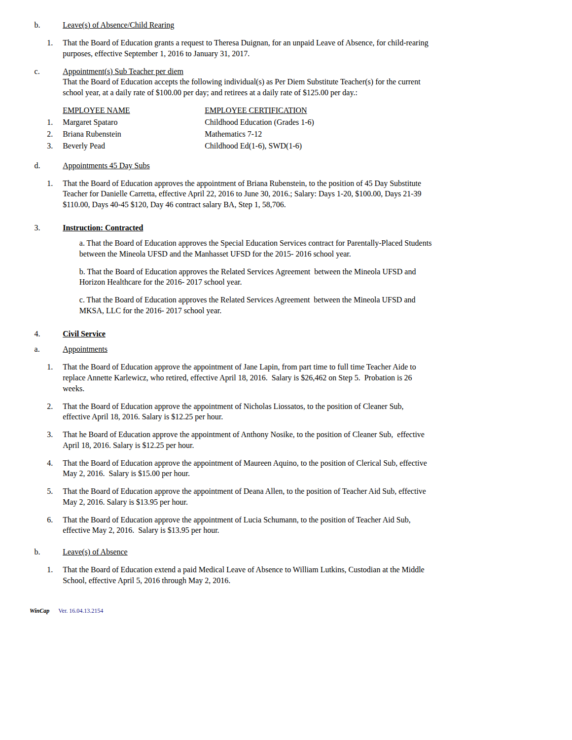b.
Leave(s) of Absence/Child Rearing
1.
That the Board of Education grants a request to Theresa Duignan, for an unpaid Leave of Absence, for child-rearing purposes, effective September 1, 2016 to January 31, 2017.
c.
Appointment(s) Sub Teacher per diem
That the Board of Education accepts the following individual(s) as Per Diem Substitute Teacher(s) for the current school year, at a daily rate of $100.00 per day; and retirees at a daily rate of $125.00 per day.:
| | EMPLOYEE NAME | EMPLOYEE CERTIFICATION |
| 1. | Margaret Spataro | Childhood Education (Grades 1-6) |
| 2. | Briana Rubenstein | Mathematics 7-12 |
| 3. | Beverly Pead | Childhood Ed(1-6), SWD(1-6) |
d.
Appointments 45 Day Subs
1.
That the Board of Education approves the appointment of Briana Rubenstein, to the position of 45 Day Substitute Teacher for Danielle Carretta, effective April 22, 2016 to June 30, 2016.; Salary: Days 1-20, $100.00, Days 21-39 $110.00, Days 40-45 $120, Day 46 contract salary BA, Step 1, 58,706.
3.
Instruction: Contracted
a. That the Board of Education approves the Special Education Services contract for Parentally-Placed Students between the Mineola UFSD and the Manhasset UFSD for the 2015- 2016 school year.
b. That the Board of Education approves the Related Services Agreement between the Mineola UFSD and Horizon Healthcare for the 2016- 2017 school year.
c. That the Board of Education approves the Related Services Agreement between the Mineola UFSD and MKSA, LLC for the 2016- 2017 school year.
4.
Civil Service
a.
Appointments
1.
That the Board of Education approve the appointment of Jane Lapin, from part time to full time Teacher Aide to replace Annette Karlewicz, who retired, effective April 18, 2016. Salary is $26,462 on Step 5. Probation is 26 weeks.
2.
That the Board of Education approve the appointment of Nicholas Liossatos, to the position of Cleaner Sub, effective April 18, 2016. Salary is $12.25 per hour.
3.
That he Board of Education approve the appointment of Anthony Nosike, to the position of Cleaner Sub, effective April 18, 2016. Salary is $12.25 per hour.
4.
That the Board of Education approve the appointment of Maureen Aquino, to the position of Clerical Sub, effective May 2, 2016. Salary is $15.00 per hour.
5.
That the Board of Education approve the appointment of Deana Allen, to the position of Teacher Aid Sub, effective May 2, 2016. Salary is $13.95 per hour.
6.
That the Board of Education approve the appointment of Lucia Schumann, to the position of Teacher Aid Sub, effective May 2, 2016. Salary is $13.95 per hour.
b.
Leave(s) of Absence
1.
That the Board of Education extend a paid Medical Leave of Absence to William Lutkins, Custodian at the Middle School, effective April 5, 2016 through May 2, 2016.
WinCap Ver. 16.04.13.2154